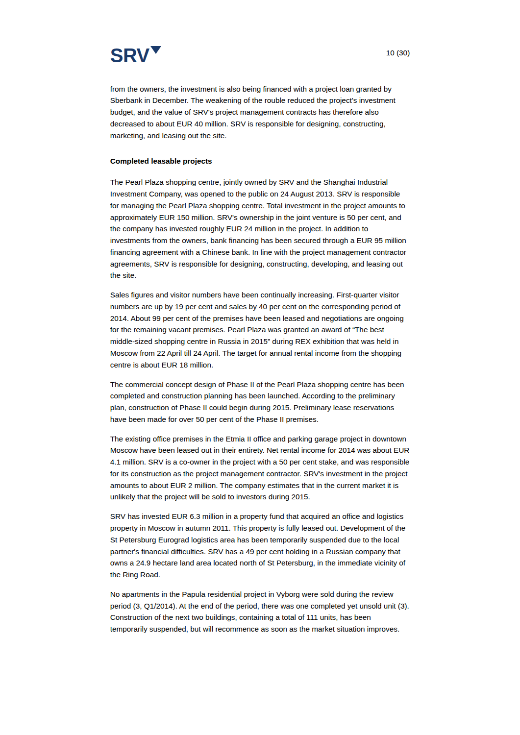SRV
10 (30)
from the owners, the investment is also being financed with a project loan granted by Sberbank in December. The weakening of the rouble reduced the project's investment budget, and the value of SRV's project management contracts has therefore also decreased to about EUR 40 million. SRV is responsible for designing, constructing, marketing, and leasing out the site.
Completed leasable projects
The Pearl Plaza shopping centre, jointly owned by SRV and the Shanghai Industrial Investment Company, was opened to the public on 24 August 2013. SRV is responsible for managing the Pearl Plaza shopping centre. Total investment in the project amounts to approximately EUR 150 million. SRV's ownership in the joint venture is 50 per cent, and the company has invested roughly EUR 24 million in the project. In addition to investments from the owners, bank financing has been secured through a EUR 95 million financing agreement with a Chinese bank. In line with the project management contractor agreements, SRV is responsible for designing, constructing, developing, and leasing out the site.
Sales figures and visitor numbers have been continually increasing. First-quarter visitor numbers are up by 19 per cent and sales by 40 per cent on the corresponding period of 2014. About 99 per cent of the premises have been leased and negotiations are ongoing for the remaining vacant premises. Pearl Plaza was granted an award of “The best middle-sized shopping centre in Russia in 2015” during REX exhibition that was held in Moscow from 22 April till 24 April. The target for annual rental income from the shopping centre is about EUR 18 million.
The commercial concept design of Phase II of the Pearl Plaza shopping centre has been completed and construction planning has been launched. According to the preliminary plan, construction of Phase II could begin during 2015. Preliminary lease reservations have been made for over 50 per cent of the Phase II premises.
The existing office premises in the Etmia II office and parking garage project in downtown Moscow have been leased out in their entirety. Net rental income for 2014 was about EUR 4.1 million. SRV is a co-owner in the project with a 50 per cent stake, and was responsible for its construction as the project management contractor. SRV's investment in the project amounts to about EUR 2 million. The company estimates that in the current market it is unlikely that the project will be sold to investors during 2015.
SRV has invested EUR 6.3 million in a property fund that acquired an office and logistics property in Moscow in autumn 2011. This property is fully leased out. Development of the St Petersburg Eurograd logistics area has been temporarily suspended due to the local partner's financial difficulties. SRV has a 49 per cent holding in a Russian company that owns a 24.9 hectare land area located north of St Petersburg, in the immediate vicinity of the Ring Road.
No apartments in the Papula residential project in Vyborg were sold during the review period (3, Q1/2014). At the end of the period, there was one completed yet unsold unit (3). Construction of the next two buildings, containing a total of 111 units, has been temporarily suspended, but will recommence as soon as the market situation improves.